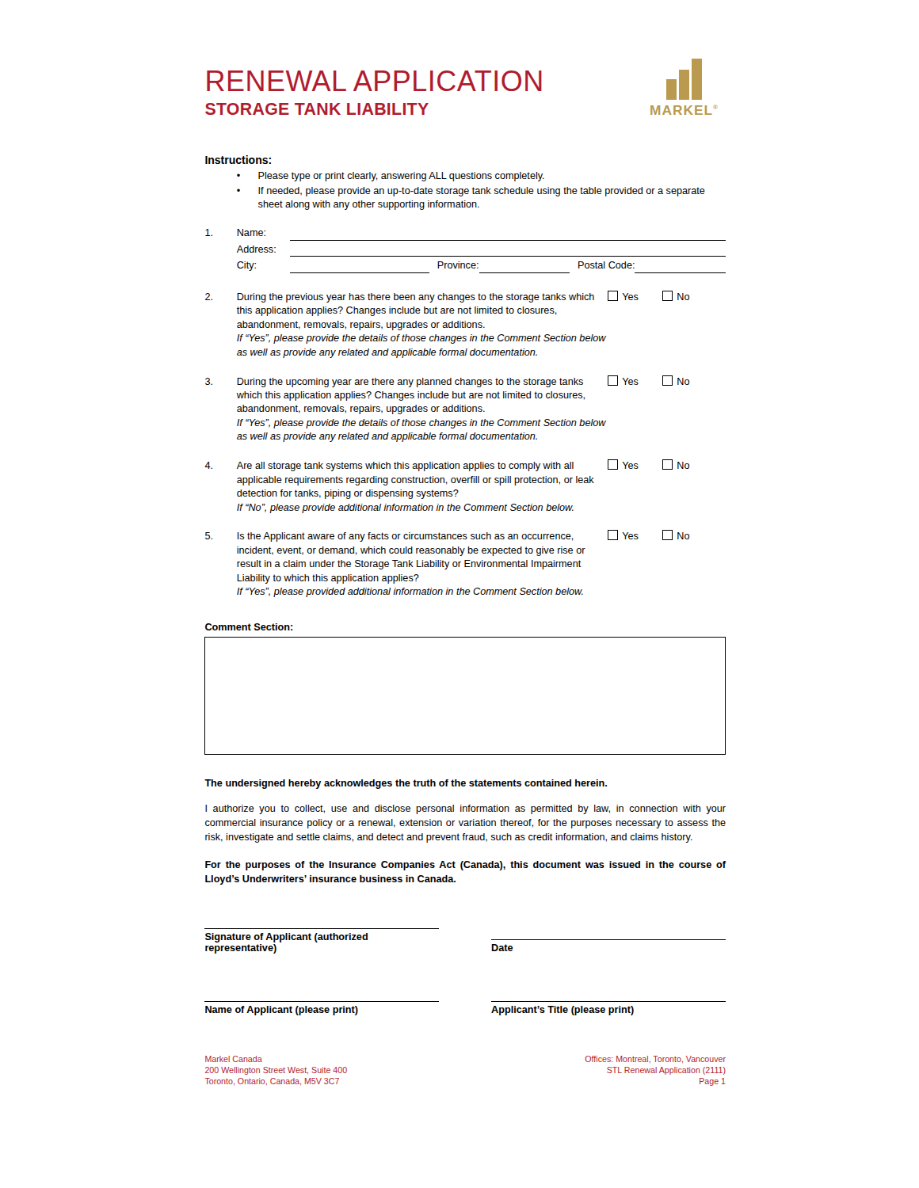RENEWAL APPLICATION
STORAGE TANK LIABILITY
MARKEL®
Instructions:
Please type or print clearly, answering ALL questions completely.
If needed, please provide an up-to-date storage tank schedule using the table provided or a separate sheet along with any other supporting information.
| 1. | / Name: / / / Address: / / / City: / / Province: / / Postal Code: / / |
| 2. | During the previous year has there been any changes to the storage tanks which this application applies? Changes include but are not limited to closures, abandonment, removals, repairs, upgrades or additions. If “Yes”, please provide the details of those changes in the Comment Section below as well as provide any related and applicable formal documentation. | Yes No |
| 3. | During the upcoming year are there any planned changes to the storage tanks which this application applies? Changes include but are not limited to closures, abandonment, removals, repairs, upgrades or additions. If “Yes”, please provide the details of those changes in the Comment Section below as well as provide any related and applicable formal documentation. | Yes No |
| 4. | Are all storage tank systems which this application applies to comply with all applicable requirements regarding construction, overfill or spill protection, or leak detection for tanks, piping or dispensing systems? If “No”, please provide additional information in the Comment Section below. | Yes No |
| 5. | Is the Applicant aware of any facts or circumstances such as an occurrence, incident, event, or demand, which could reasonably be expected to give rise or result in a claim under the Storage Tank Liability or Environmental Impairment Liability to which this application applies? If “Yes”, please provided additional information in the Comment Section below. | Yes No |
Comment Section:
The undersigned hereby acknowledges the truth of the statements contained herein.
I authorize you to collect, use and disclose personal information as permitted by law, in connection with your commercial insurance policy or a renewal, extension or variation thereof, for the purposes necessary to assess the risk, investigate and settle claims, and detect and prevent fraud, such as credit information, and claims history.
For the purposes of the Insurance Companies Act (Canada), this document was issued in the course of Lloyd’s Underwriters’ insurance business in Canada.
| Signature of Applicant (authorized representative) | | Date |
| Name of Applicant (please print) | | Applicant’s Title (please print) |
Markel Canada
200 Wellington Street West, Suite 400
Toronto, Ontario, Canada, M5V 3C7
Offices: Montreal, Toronto, Vancouver
STL Renewal Application (2111)
Page 1